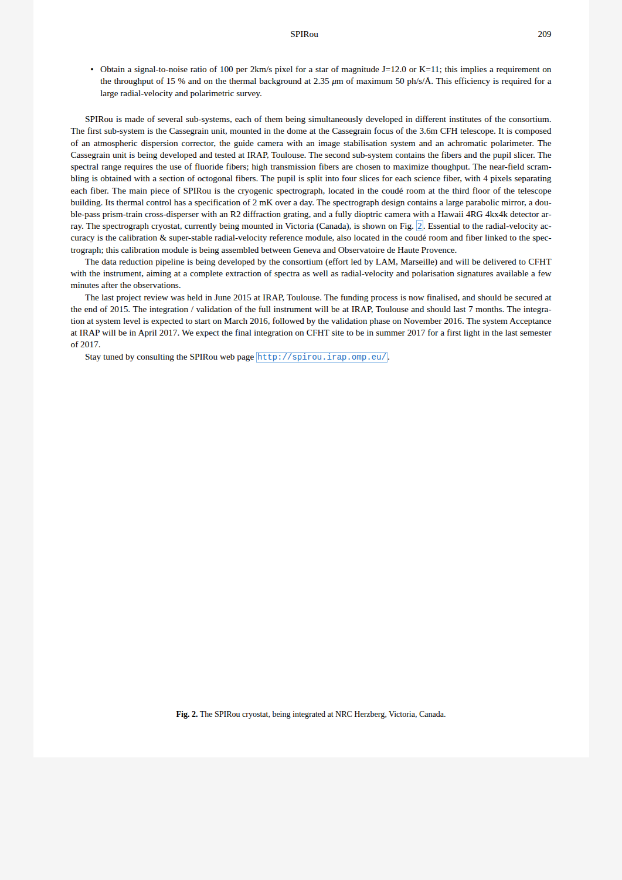SPIRou 209
Obtain a signal-to-noise ratio of 100 per 2km/s pixel for a star of magnitude J=12.0 or K=11; this implies a requirement on the throughput of 15 % and on the thermal background at 2.35 μm of maximum 50 ph/s/Å. This efficiency is required for a large radial-velocity and polarimetric survey.
SPIRou is made of several sub-systems, each of them being simultaneously developed in different institutes of the consortium. The first sub-system is the Cassegrain unit, mounted in the dome at the Cassegrain focus of the 3.6m CFH telescope. It is composed of an atmospheric dispersion corrector, the guide camera with an image stabilisation system and an achromatic polarimeter. The Cassegrain unit is being developed and tested at IRAP, Toulouse. The second sub-system contains the fibers and the pupil slicer. The spectral range requires the use of fluoride fibers; high transmission fibers are chosen to maximize thoughput. The near-field scrambling is obtained with a section of octogonal fibers. The pupil is split into four slices for each science fiber, with 4 pixels separating each fiber. The main piece of SPIRou is the cryogenic spectrograph, located in the coudé room at the third floor of the telescope building. Its thermal control has a specification of 2 mK over a day. The spectrograph design contains a large parabolic mirror, a double-pass prism-train cross-disperser with an R2 diffraction grating, and a fully dioptric camera with a Hawaii 4RG 4kx4k detector array. The spectrograph cryostat, currently being mounted in Victoria (Canada), is shown on Fig. 2. Essential to the radial-velocity accuracy is the calibration & super-stable radial-velocity reference module, also located in the coudé room and fiber linked to the spectrograph; this calibration module is being assembled between Geneva and Observatoire de Haute Provence.
The data reduction pipeline is being developed by the consortium (effort led by LAM, Marseille) and will be delivered to CFHT with the instrument, aiming at a complete extraction of spectra as well as radial-velocity and polarisation signatures available a few minutes after the observations.
The last project review was held in June 2015 at IRAP, Toulouse. The funding process is now finalised, and should be secured at the end of 2015. The integration / validation of the full instrument will be at IRAP, Toulouse and should last 7 months. The integration at system level is expected to start on March 2016, followed by the validation phase on November 2016. The system Acceptance at IRAP will be in April 2017. We expect the final integration on CFHT site to be in summer 2017 for a first light in the last semester of 2017.
Stay tuned by consulting the SPIRou web page http://spirou.irap.omp.eu/.
Fig. 2. The SPIRou cryostat, being integrated at NRC Herzberg, Victoria, Canada.